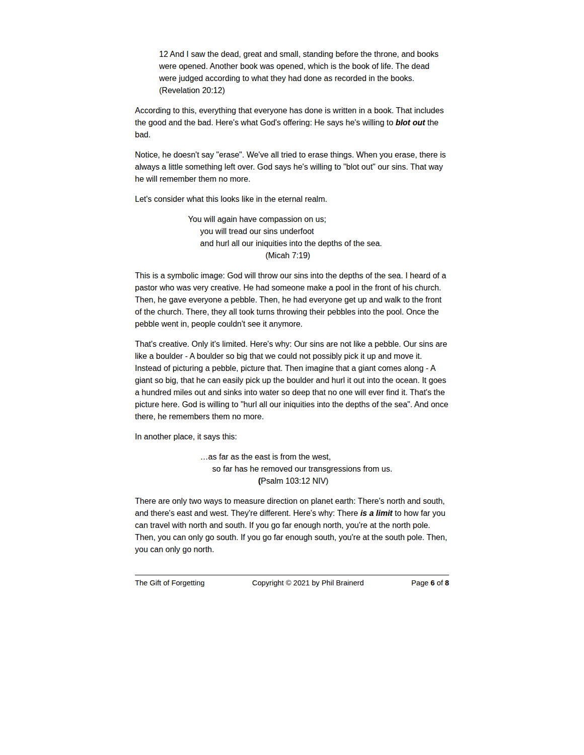12 And I saw the dead, great and small, standing before the throne, and books were opened. Another book was opened, which is the book of life. The dead were judged according to what they had done as recorded in the books. (Revelation 20:12)
According to this, everything that everyone has done is written in a book. That includes the good and the bad. Here's what God's offering: He says he's willing to blot out the bad.
Notice, he doesn't say "erase". We've all tried to erase things. When you erase, there is always a little something left over. God says he's willing to "blot out" our sins. That way he will remember them no more.
Let's consider what this looks like in the eternal realm.
You will again have compassion on us;
you will tread our sins underfoot
and hurl all our iniquities into the depths of the sea.
(Micah 7:19)
This is a symbolic image: God will throw our sins into the depths of the sea. I heard of a pastor who was very creative. He had someone make a pool in the front of his church. Then, he gave everyone a pebble. Then, he had everyone get up and walk to the front of the church. There, they all took turns throwing their pebbles into the pool. Once the pebble went in, people couldn't see it anymore.
That's creative. Only it's limited. Here's why: Our sins are not like a pebble. Our sins are like a boulder - A boulder so big that we could not possibly pick it up and move it. Instead of picturing a pebble, picture that. Then imagine that a giant comes along - A giant so big, that he can easily pick up the boulder and hurl it out into the ocean. It goes a hundred miles out and sinks into water so deep that no one will ever find it. That's the picture here. God is willing to "hurl all our iniquities into the depths of the sea". And once there, he remembers them no more.
In another place, it says this:
…as far as the east is from the west,
so far has he removed our transgressions from us.
(Psalm 103:12 NIV)
There are only two ways to measure direction on planet earth: There's north and south, and there's east and west. They're different. Here's why: There is a limit to how far you can travel with north and south. If you go far enough north, you're at the north pole. Then, you can only go south. If you go far enough south, you're at the south pole. Then, you can only go north.
The Gift of Forgetting Copyright © 2021 by Phil Brainerd Page 6 of 8